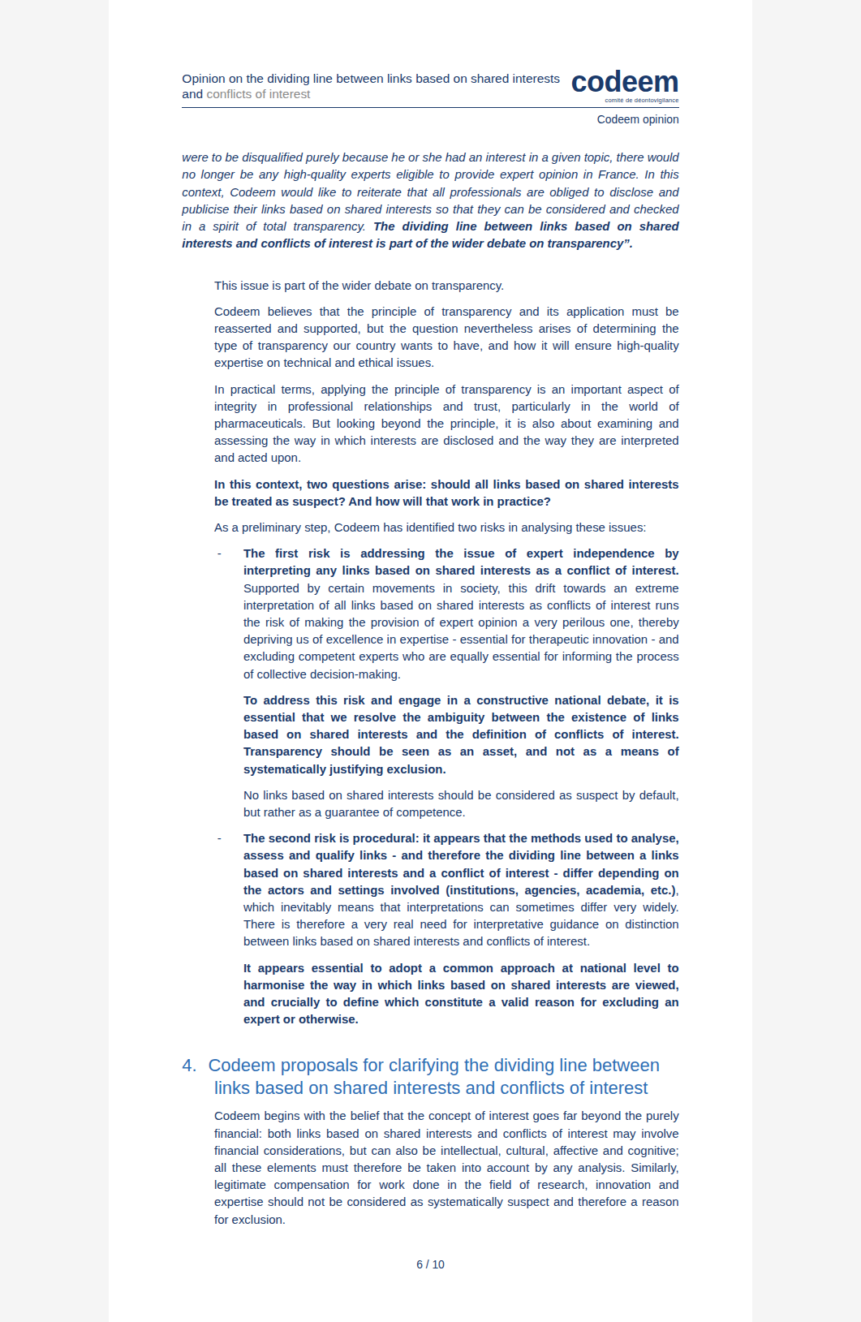Opinion on the dividing line between links based on shared interests and conflicts of interest
codeem comité de déontovigilance
Codeem opinion
were to be disqualified purely because he or she had an interest in a given topic, there would no longer be any high-quality experts eligible to provide expert opinion in France. In this context, Codeem would like to reiterate that all professionals are obliged to disclose and publicise their links based on shared interests so that they can be considered and checked in a spirit of total transparency. The dividing line between links based on shared interests and conflicts of interest is part of the wider debate on transparency”.
This issue is part of the wider debate on transparency.
Codeem believes that the principle of transparency and its application must be reasserted and supported, but the question nevertheless arises of determining the type of transparency our country wants to have, and how it will ensure high-quality expertise on technical and ethical issues.
In practical terms, applying the principle of transparency is an important aspect of integrity in professional relationships and trust, particularly in the world of pharmaceuticals. But looking beyond the principle, it is also about examining and assessing the way in which interests are disclosed and the way they are interpreted and acted upon.
In this context, two questions arise: should all links based on shared interests be treated as suspect? And how will that work in practice?
As a preliminary step, Codeem has identified two risks in analysing these issues:
The first risk is addressing the issue of expert independence by interpreting any links based on shared interests as a conflict of interest. Supported by certain movements in society, this drift towards an extreme interpretation of all links based on shared interests as conflicts of interest runs the risk of making the provision of expert opinion a very perilous one, thereby depriving us of excellence in expertise - essential for therapeutic innovation - and excluding competent experts who are equally essential for informing the process of collective decision-making.
To address this risk and engage in a constructive national debate, it is essential that we resolve the ambiguity between the existence of links based on shared interests and the definition of conflicts of interest. Transparency should be seen as an asset, and not as a means of systematically justifying exclusion.
No links based on shared interests should be considered as suspect by default, but rather as a guarantee of competence.
The second risk is procedural: it appears that the methods used to analyse, assess and qualify links - and therefore the dividing line between a links based on shared interests and a conflict of interest - differ depending on the actors and settings involved (institutions, agencies, academia, etc.), which inevitably means that interpretations can sometimes differ very widely. There is therefore a very real need for interpretative guidance on distinction between links based on shared interests and conflicts of interest.
It appears essential to adopt a common approach at national level to harmonise the way in which links based on shared interests are viewed, and crucially to define which constitute a valid reason for excluding an expert or otherwise.
4. Codeem proposals for clarifying the dividing line between links based on shared interests and conflicts of interest
Codeem begins with the belief that the concept of interest goes far beyond the purely financial: both links based on shared interests and conflicts of interest may involve financial considerations, but can also be intellectual, cultural, affective and cognitive; all these elements must therefore be taken into account by any analysis. Similarly, legitimate compensation for work done in the field of research, innovation and expertise should not be considered as systematically suspect and therefore a reason for exclusion.
6 / 10